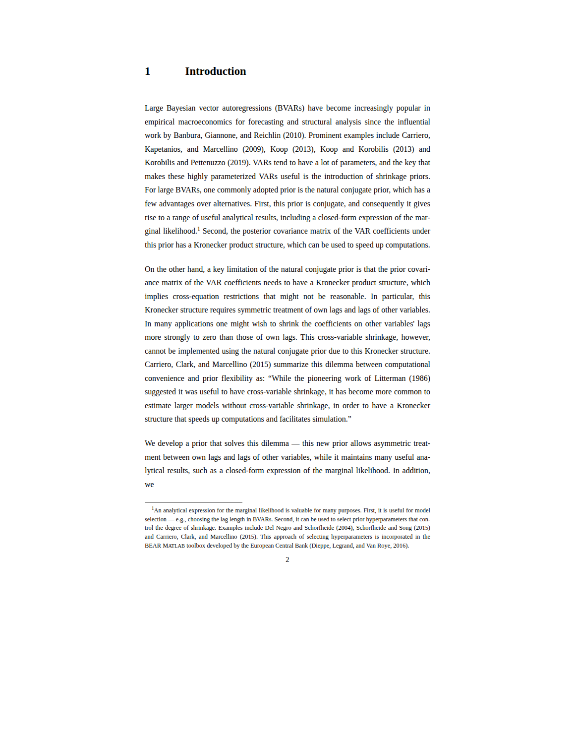1 Introduction
Large Bayesian vector autoregressions (BVARs) have become increasingly popular in empirical macroeconomics for forecasting and structural analysis since the influential work by Banbura, Giannone, and Reichlin (2010). Prominent examples include Carriero, Kapetanios, and Marcellino (2009), Koop (2013), Koop and Korobilis (2013) and Korobilis and Pettenuzzo (2019). VARs tend to have a lot of parameters, and the key that makes these highly parameterized VARs useful is the introduction of shrinkage priors. For large BVARs, one commonly adopted prior is the natural conjugate prior, which has a few advantages over alternatives. First, this prior is conjugate, and consequently it gives rise to a range of useful analytical results, including a closed-form expression of the marginal likelihood.1 Second, the posterior covariance matrix of the VAR coefficients under this prior has a Kronecker product structure, which can be used to speed up computations.
On the other hand, a key limitation of the natural conjugate prior is that the prior covariance matrix of the VAR coefficients needs to have a Kronecker product structure, which implies cross-equation restrictions that might not be reasonable. In particular, this Kronecker structure requires symmetric treatment of own lags and lags of other variables. In many applications one might wish to shrink the coefficients on other variables' lags more strongly to zero than those of own lags. This cross-variable shrinkage, however, cannot be implemented using the natural conjugate prior due to this Kronecker structure. Carriero, Clark, and Marcellino (2015) summarize this dilemma between computational convenience and prior flexibility as: “While the pioneering work of Litterman (1986) suggested it was useful to have cross-variable shrinkage, it has become more common to estimate larger models without cross-variable shrinkage, in order to have a Kronecker structure that speeds up computations and facilitates simulation.”
We develop a prior that solves this dilemma — this new prior allows asymmetric treatment between own lags and lags of other variables, while it maintains many useful analytical results, such as a closed-form expression of the marginal likelihood. In addition, we
1An analytical expression for the marginal likelihood is valuable for many purposes. First, it is useful for model selection — e.g., choosing the lag length in BVARs. Second, it can be used to select prior hyperparameters that control the degree of shrinkage. Examples include Del Negro and Schorfheide (2004), Schorfheide and Song (2015) and Carriero, Clark, and Marcellino (2015). This approach of selecting hyperparameters is incorporated in the BEAR MATLAB toolbox developed by the European Central Bank (Dieppe, Legrand, and Van Roye, 2016).
2